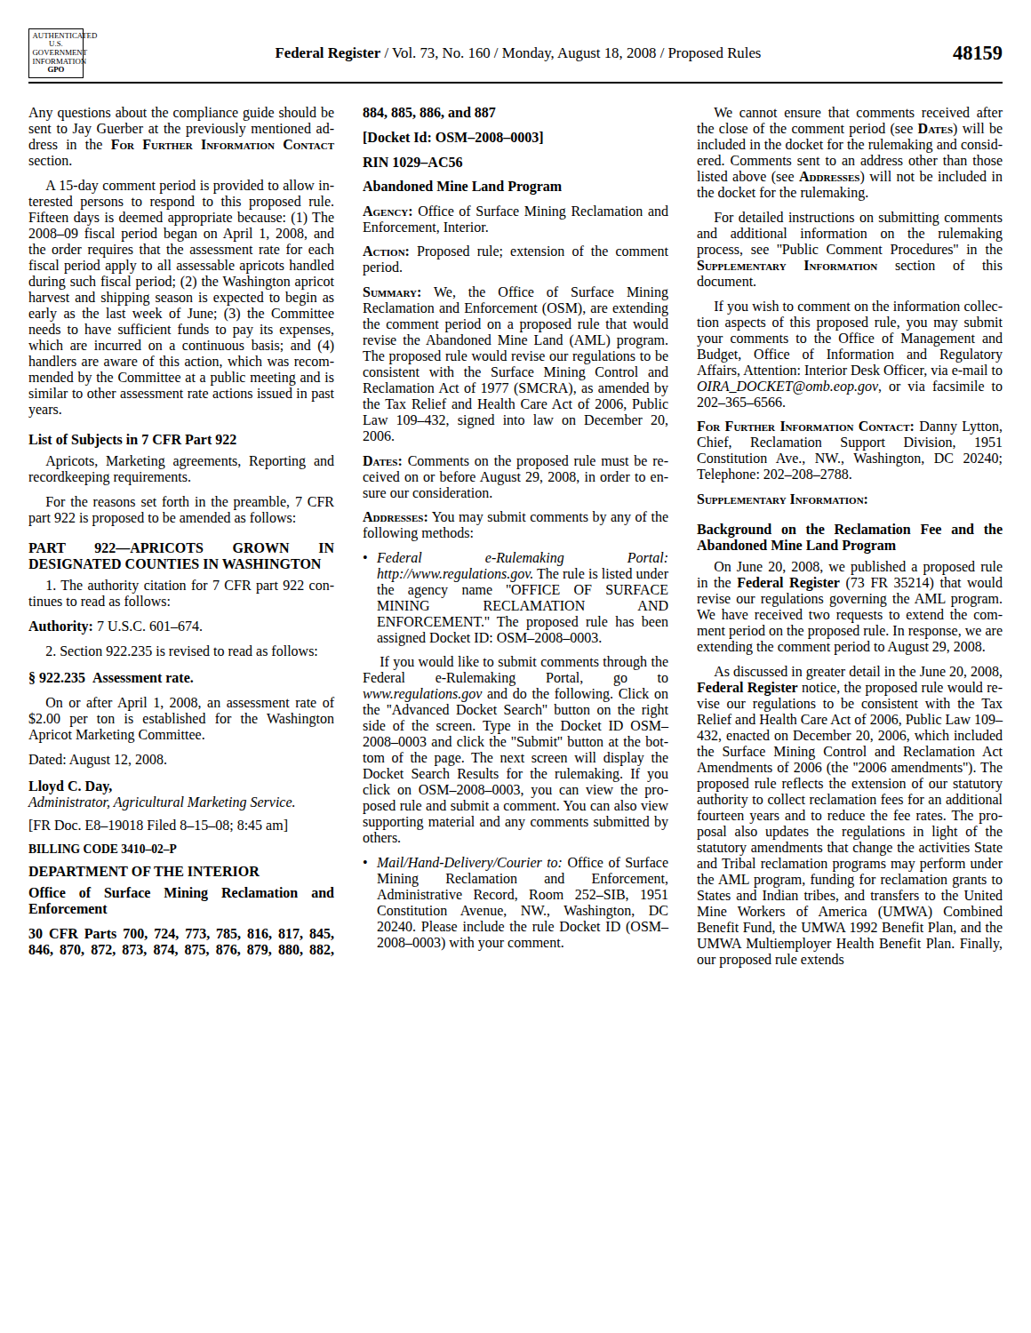AUTHENTICATED
U.S. GOVERNMENT
INFORMATION
GPO
Federal Register / Vol. 73, No. 160 / Monday, August 18, 2008 / Proposed Rules
48159
Any questions about the compliance guide should be sent to Jay Guerber at the previously mentioned address in the For Further Information Contact section.
A 15-day comment period is provided to allow interested persons to respond to this proposed rule. Fifteen days is deemed appropriate because: (1) The 2008–09 fiscal period began on April 1, 2008, and the order requires that the assessment rate for each fiscal period apply to all assessable apricots handled during such fiscal period; (2) the Washington apricot harvest and shipping season is expected to begin as early as the last week of June; (3) the Committee needs to have sufficient funds to pay its expenses, which are incurred on a continuous basis; and (4) handlers are aware of this action, which was recommended by the Committee at a public meeting and is similar to other assessment rate actions issued in past years.
List of Subjects in 7 CFR Part 922
Apricots, Marketing agreements, Reporting and recordkeeping requirements.
For the reasons set forth in the preamble, 7 CFR part 922 is proposed to be amended as follows:
PART 922—APRICOTS GROWN IN DESIGNATED COUNTIES IN WASHINGTON
1. The authority citation for 7 CFR part 922 continues to read as follows:
Authority: 7 U.S.C. 601–674.
2. Section 922.235 is revised to read as follows:
§ 922.235 Assessment rate.
On or after April 1, 2008, an assessment rate of $2.00 per ton is established for the Washington Apricot Marketing Committee.
Dated: August 12, 2008.
Lloyd C. Day,
Administrator, Agricultural Marketing Service.
[FR Doc. E8–19018 Filed 8–15–08; 8:45 am]
BILLING CODE 3410–02–P
DEPARTMENT OF THE INTERIOR
Office of Surface Mining Reclamation and Enforcement
30 CFR Parts 700, 724, 773, 785, 816, 817, 845, 846, 870, 872, 873, 874, 875, 876, 879, 880, 882, 884, 885, 886, and 887
[Docket Id: OSM–2008–0003]
RIN 1029–AC56
Abandoned Mine Land Program
Agency: Office of Surface Mining Reclamation and Enforcement, Interior.
Action: Proposed rule; extension of the comment period.
Summary: We, the Office of Surface Mining Reclamation and Enforcement (OSM), are extending the comment period on a proposed rule that would revise the Abandoned Mine Land (AML) program. The proposed rule would revise our regulations to be consistent with the Surface Mining Control and Reclamation Act of 1977 (SMCRA), as amended by the Tax Relief and Health Care Act of 2006, Public Law 109–432, signed into law on December 20, 2006.
Dates: Comments on the proposed rule must be received on or before August 29, 2008, in order to ensure our consideration.
Addresses: You may submit comments by any of the following methods:
Federal e-Rulemaking Portal: http://www.regulations.gov. The rule is listed under the agency name ''OFFICE OF SURFACE MINING RECLAMATION AND ENFORCEMENT.'' The proposed rule has been assigned Docket ID: OSM–2008–0003.
If you would like to submit comments through the Federal e-Rulemaking Portal, go to www.regulations.gov and do the following. Click on the ''Advanced Docket Search'' button on the right side of the screen. Type in the Docket ID OSM–2008–0003 and click the ''Submit'' button at the bottom of the page. The next screen will display the Docket Search Results for the rulemaking. If you click on OSM–2008–0003, you can view the proposed rule and submit a comment. You can also view supporting material and any comments submitted by others.
Mail/Hand-Delivery/Courier to: Office of Surface Mining Reclamation and Enforcement, Administrative Record, Room 252–SIB, 1951 Constitution Avenue, NW., Washington, DC 20240. Please include the rule Docket ID (OSM–2008–0003) with your comment.
We cannot ensure that comments received after the close of the comment period (see Dates) will be included in the docket for the rulemaking and considered. Comments sent to an address other than those listed above (see Addresses) will not be included in the docket for the rulemaking.
For detailed instructions on submitting comments and additional information on the rulemaking process, see ''Public Comment Procedures'' in the Supplementary Information section of this document.
If you wish to comment on the information collection aspects of this proposed rule, you may submit your comments to the Office of Management and Budget, Office of Information and Regulatory Affairs, Attention: Interior Desk Officer, via e-mail to OIRA_DOCKET@omb.eop.gov, or via facsimile to 202–365–6566.
For Further Information Contact: Danny Lytton, Chief, Reclamation Support Division, 1951 Constitution Ave., NW., Washington, DC 20240; Telephone: 202–208–2788.
Supplementary Information:
Background on the Reclamation Fee and the Abandoned Mine Land Program
On June 20, 2008, we published a proposed rule in the Federal Register (73 FR 35214) that would revise our regulations governing the AML program. We have received two requests to extend the comment period on the proposed rule. In response, we are extending the comment period to August 29, 2008.
As discussed in greater detail in the June 20, 2008, Federal Register notice, the proposed rule would revise our regulations to be consistent with the Tax Relief and Health Care Act of 2006, Public Law 109–432, enacted on December 20, 2006, which included the Surface Mining Control and Reclamation Act Amendments of 2006 (the ''2006 amendments''). The proposed rule reflects the extension of our statutory authority to collect reclamation fees for an additional fourteen years and to reduce the fee rates. The proposal also updates the regulations in light of the statutory amendments that change the activities State and Tribal reclamation programs may perform under the AML program, funding for reclamation grants to States and Indian tribes, and transfers to the United Mine Workers of America (UMWA) Combined Benefit Fund, the UMWA 1992 Benefit Plan, and the UMWA Multiemployer Health Benefit Plan. Finally, our proposed rule extends